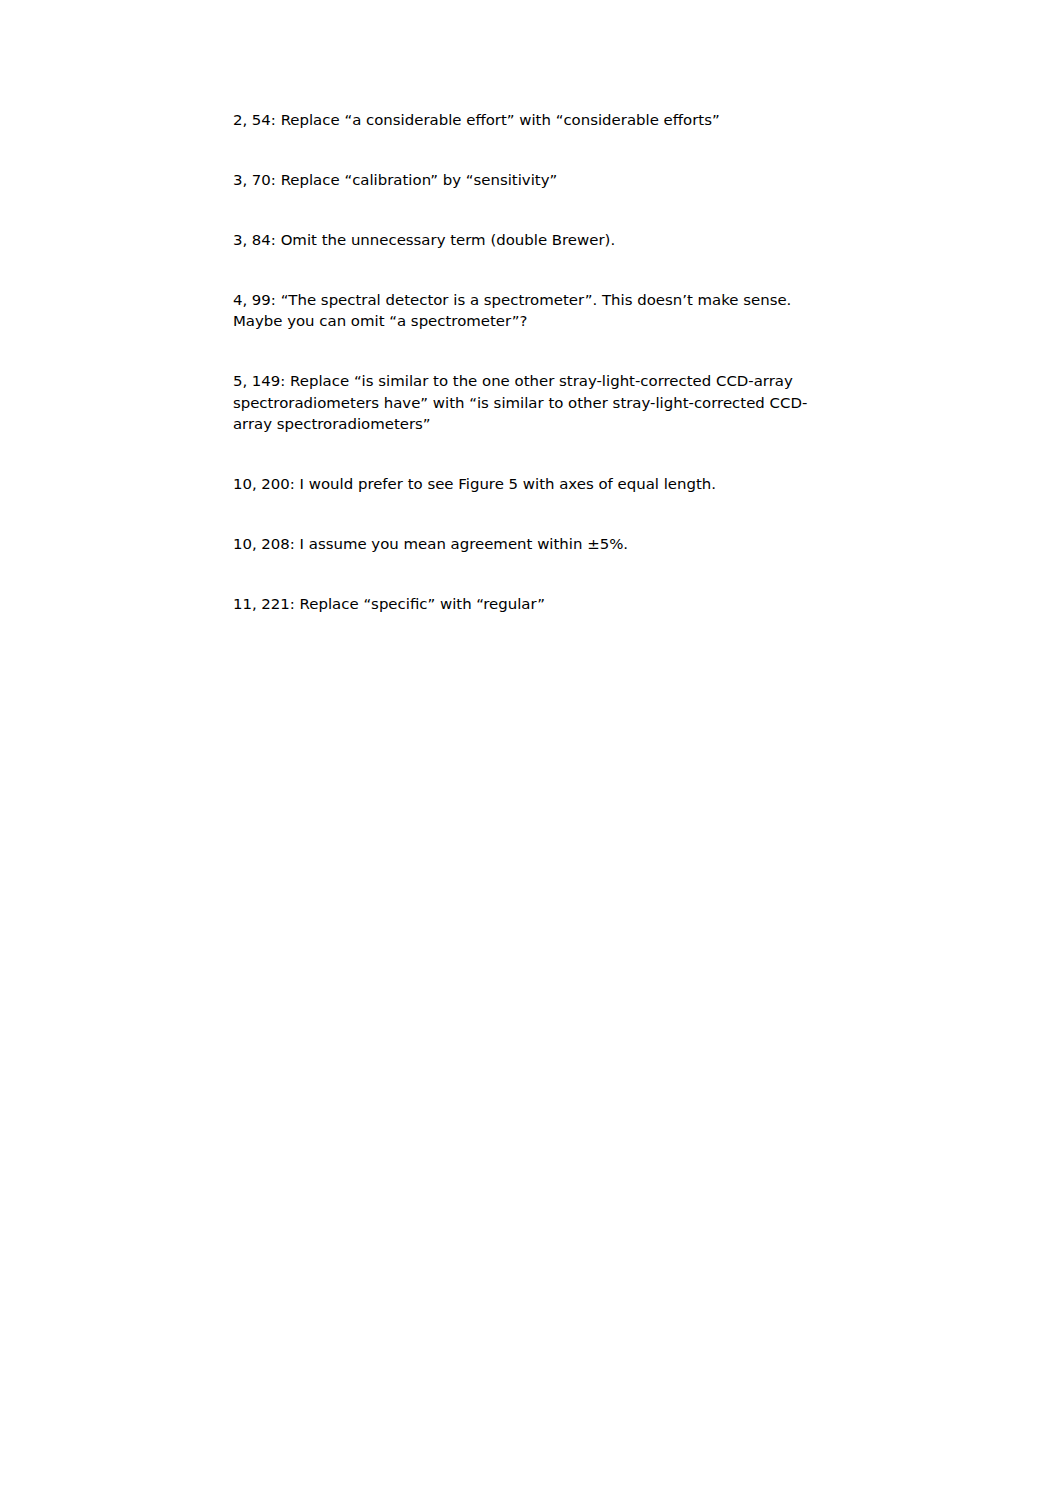2, 54: Replace “a considerable effort” with “considerable efforts”
3, 70: Replace “calibration” by “sensitivity”
3, 84: Omit the unnecessary term (double Brewer).
4, 99: “The spectral detector is a spectrometer”. This doesn’t make sense. Maybe you can omit “a spectrometer”?
5, 149: Replace “is similar to the one other stray-light-corrected CCD-array spectroradiometers have” with “is similar to other stray-light-corrected CCD-array spectroradiometers”
10, 200: I would prefer to see Figure 5 with axes of equal length.
10, 208: I assume you mean agreement within ±5%.
11, 221: Replace “specific” with “regular”